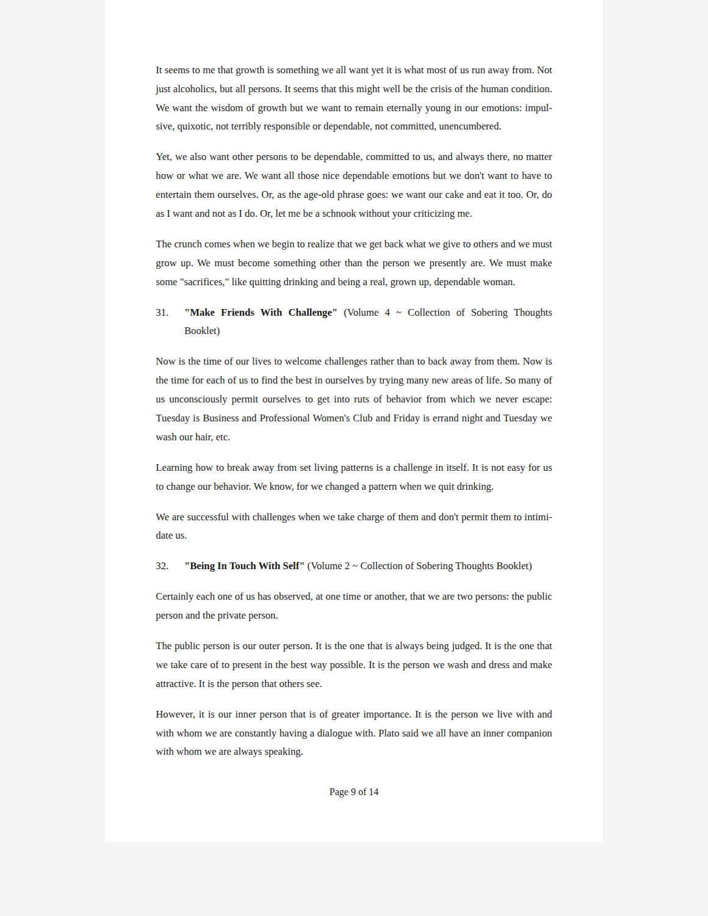It seems to me that growth is something we all want yet it is what most of us run away from. Not just alcoholics, but all persons. It seems that this might well be the crisis of the human condition. We want the wisdom of growth but we want to remain eternally young in our emotions: impulsive, quixotic, not terribly responsible or dependable, not committed, unencumbered.
Yet, we also want other persons to be dependable, committed to us, and always there, no matter how or what we are. We want all those nice dependable emotions but we don't want to have to entertain them ourselves. Or, as the age-old phrase goes: we want our cake and eat it too. Or, do as I want and not as I do. Or, let me be a schnook without your criticizing me.
The crunch comes when we begin to realize that we get back what we give to others and we must grow up. We must become something other than the person we presently are. We must make some "sacrifices," like quitting drinking and being a real, grown up, dependable woman.
31.
"Make Friends With Challenge" (Volume 4 ~ Collection of Sobering Thoughts Booklet)
Now is the time of our lives to welcome challenges rather than to back away from them. Now is the time for each of us to find the best in ourselves by trying many new areas of life. So many of us unconsciously permit ourselves to get into ruts of behavior from which we never escape: Tuesday is Business and Professional Women's Club and Friday is errand night and Tuesday we wash our hair, etc.
Learning how to break away from set living patterns is a challenge in itself. It is not easy for us to change our behavior. We know, for we changed a pattern when we quit drinking.
We are successful with challenges when we take charge of them and don't permit them to intimidate us.
32.
"Being In Touch With Self" (Volume 2 ~ Collection of Sobering Thoughts Booklet)
Certainly each one of us has observed, at one time or another, that we are two persons: the public person and the private person.
The public person is our outer person. It is the one that is always being judged. It is the one that we take care of to present in the best way possible. It is the person we wash and dress and make attractive. It is the person that others see.
However, it is our inner person that is of greater importance. It is the person we live with and with whom we are constantly having a dialogue with. Plato said we all have an inner companion with whom we are always speaking.
Page 9 of 14